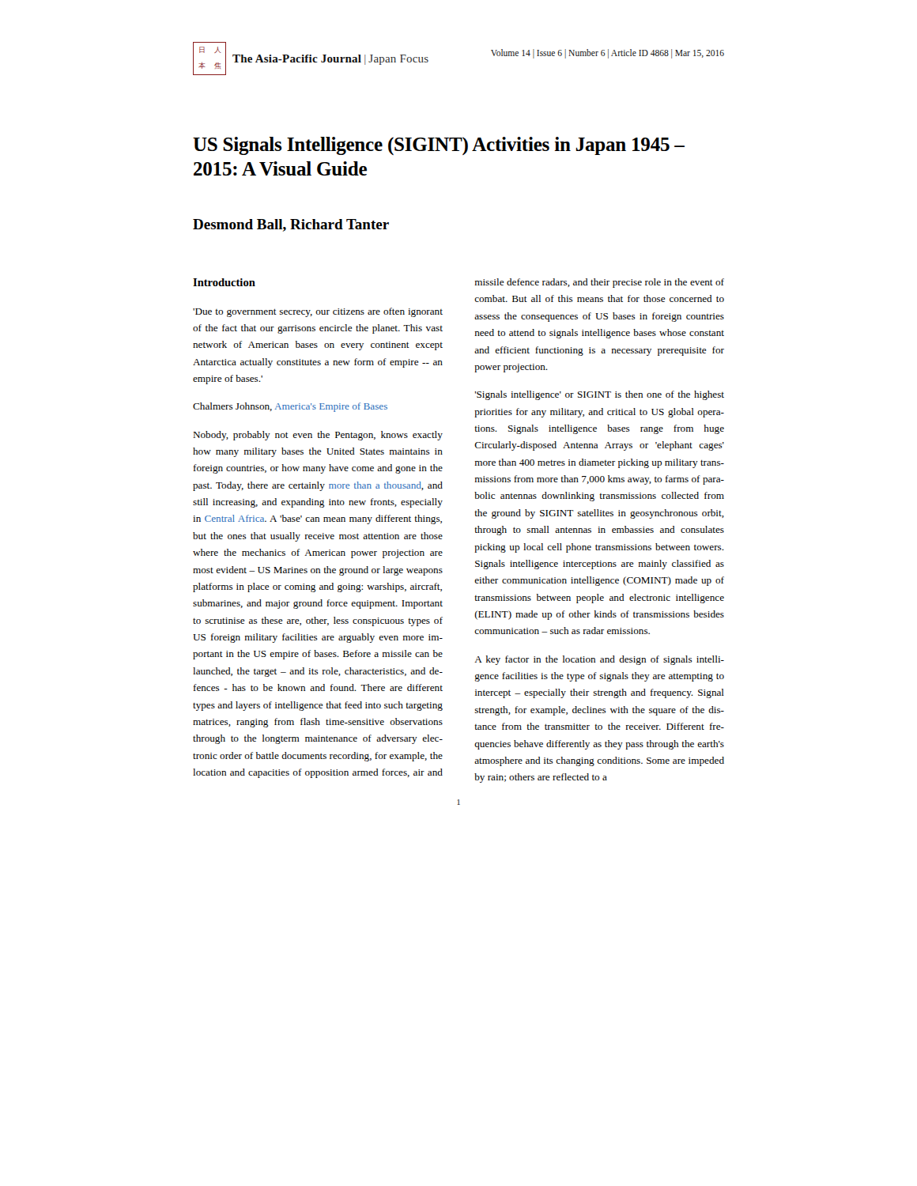日人本焦
The Asia-Pacific Journal|Japan Focus
Volume 14 | Issue 6 | Number 6 | Article ID 4868 | Mar 15, 2016
US Signals Intelligence (SIGINT) Activities in Japan 1945 – 2015: A Visual Guide
Desmond Ball, Richard Tanter
Introduction
'Due to government secrecy, our citizens are often ignorant of the fact that our garrisons encircle the planet. This vast network of American bases on every continent except Antarctica actually constitutes a new form of empire -- an empire of bases.'
Chalmers Johnson, America's Empire of Bases
Nobody, probably not even the Pentagon, knows exactly how many military bases the United States maintains in foreign countries, or how many have come and gone in the past. Today, there are certainly more than a thousand, and still increasing, and expanding into new fronts, especially in Central Africa. A 'base' can mean many different things, but the ones that usually receive most attention are those where the mechanics of American power projection are most evident – US Marines on the ground or large weapons platforms in place or coming and going: warships, aircraft, submarines, and major ground force equipment. Important to scrutinise as these are, other, less conspicuous types of US foreign military facilities are arguably even more important in the US empire of bases. Before a missile can be launched, the target – and its role, characteristics, and defences - has to be known and found. There are different types and layers of intelligence that feed into such targeting matrices, ranging from flash time-sensitive observations through to the longterm maintenance of adversary electronic order of battle documents recording, for example, the location and capacities of opposition armed forces, air and missile defence radars, and their precise role in the event of combat. But all of this means that for those concerned to assess the consequences of US bases in foreign countries need to attend to signals intelligence bases whose constant and efficient functioning is a necessary prerequisite for power projection.
'Signals intelligence' or SIGINT is then one of the highest priorities for any military, and critical to US global operations. Signals intelligence bases range from huge Circularly-disposed Antenna Arrays or 'elephant cages' more than 400 metres in diameter picking up military transmissions from more than 7,000 kms away, to farms of parabolic antennas downlinking transmissions collected from the ground by SIGINT satellites in geosynchronous orbit, through to small antennas in embassies and consulates picking up local cell phone transmissions between towers. Signals intelligence interceptions are mainly classified as either communication intelligence (COMINT) made up of transmissions between people and electronic intelligence (ELINT) made up of other kinds of transmissions besides communication – such as radar emissions.
A key factor in the location and design of signals intelligence facilities is the type of signals they are attempting to intercept – especially their strength and frequency. Signal strength, for example, declines with the square of the distance from the transmitter to the receiver. Different frequencies behave differently as they pass through the earth's atmosphere and its changing conditions. Some are impeded by rain; others are reflected to a
1